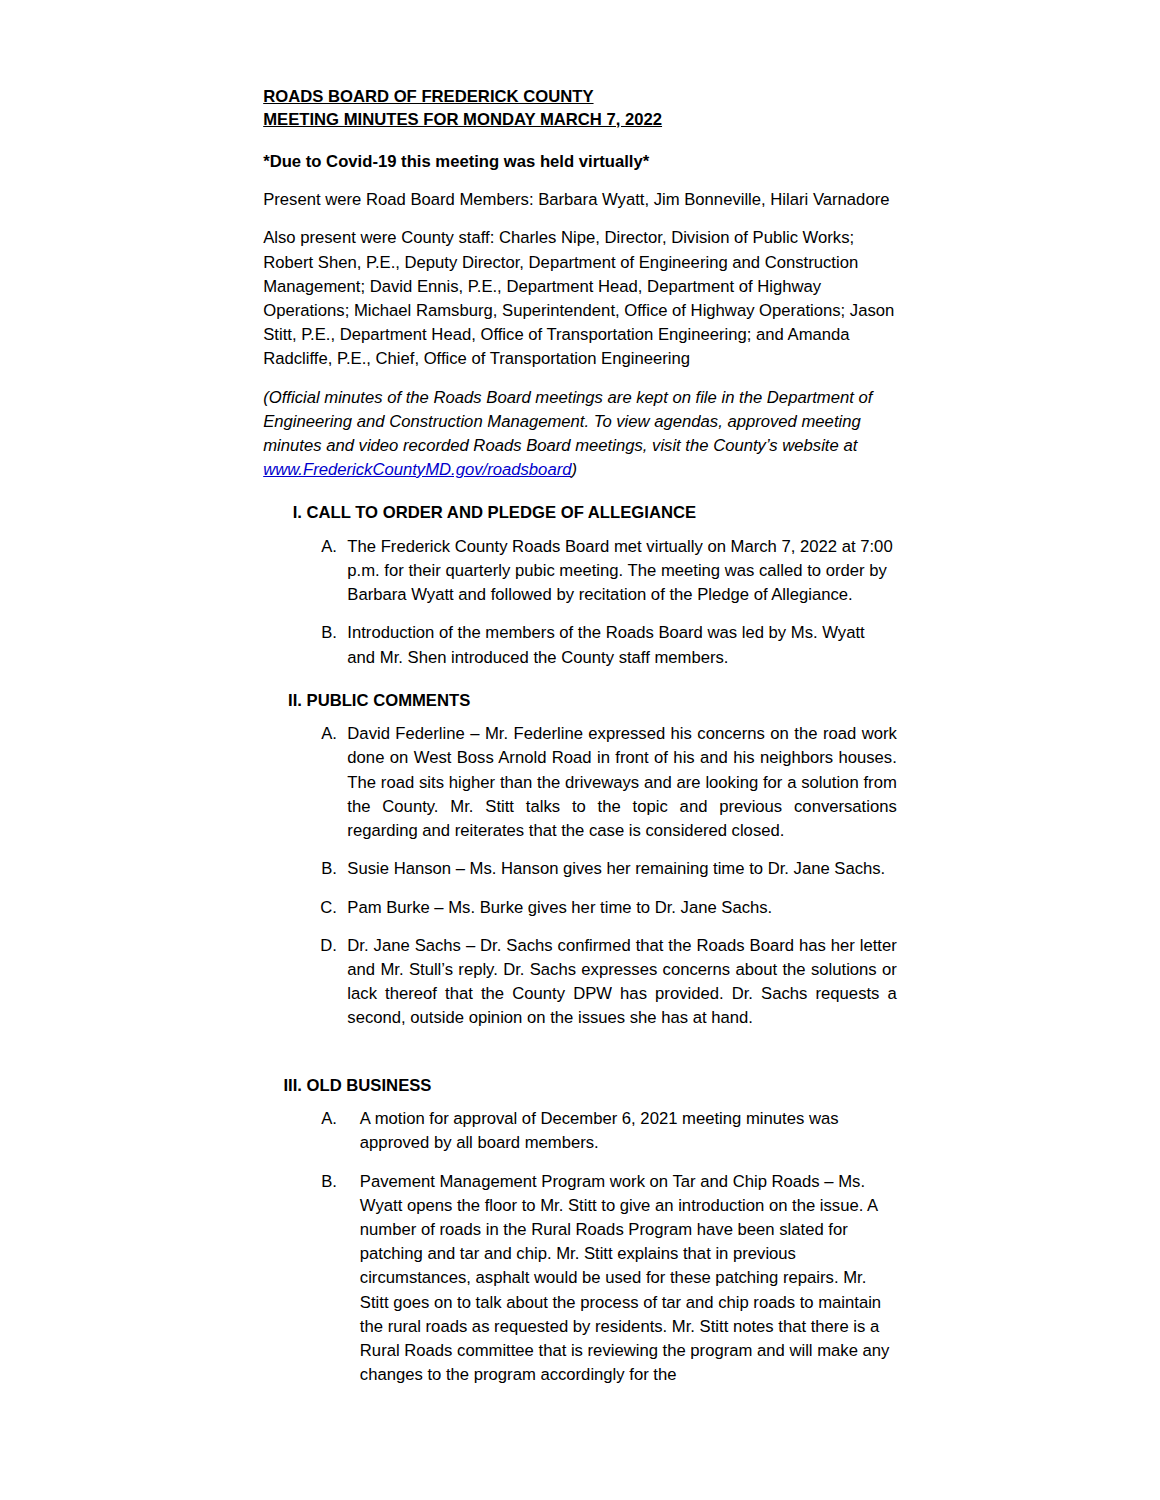ROADS BOARD OF FREDERICK COUNTY MEETING MINUTES FOR MONDAY MARCH 7, 2022
*Due to Covid-19 this meeting was held virtually*
Present were Road Board Members: Barbara Wyatt, Jim Bonneville, Hilari Varnadore
Also present were County staff: Charles Nipe, Director, Division of Public Works; Robert Shen, P.E., Deputy Director, Department of Engineering and Construction Management; David Ennis, P.E., Department Head, Department of Highway Operations; Michael Ramsburg, Superintendent, Office of Highway Operations; Jason Stitt, P.E., Department Head, Office of Transportation Engineering; and Amanda Radcliffe, P.E., Chief, Office of Transportation Engineering
(Official minutes of the Roads Board meetings are kept on file in the Department of Engineering and Construction Management. To view agendas, approved meeting minutes and video recorded Roads Board meetings, visit the County’s website at www.FrederickCountyMD.gov/roadsboard)
CALL TO ORDER AND PLEDGE OF ALLEGIANCE
The Frederick County Roads Board met virtually on March 7, 2022 at 7:00 p.m. for their quarterly pubic meeting. The meeting was called to order by Barbara Wyatt and followed by recitation of the Pledge of Allegiance.
Introduction of the members of the Roads Board was led by Ms. Wyatt and Mr. Shen introduced the County staff members.
PUBLIC COMMENTS
David Federline – Mr. Federline expressed his concerns on the road work done on West Boss Arnold Road in front of his and his neighbors houses. The road sits higher than the driveways and are looking for a solution from the County. Mr. Stitt talks to the topic and previous conversations regarding and reiterates that the case is considered closed.
Susie Hanson – Ms. Hanson gives her remaining time to Dr. Jane Sachs.
Pam Burke – Ms. Burke gives her time to Dr. Jane Sachs.
Dr. Jane Sachs – Dr. Sachs confirmed that the Roads Board has her letter and Mr. Stull’s reply. Dr. Sachs expresses concerns about the solutions or lack thereof that the County DPW has provided. Dr. Sachs requests a second, outside opinion on the issues she has at hand.
OLD BUSINESS
A motion for approval of December 6, 2021 meeting minutes was approved by all board members.
Pavement Management Program work on Tar and Chip Roads – Ms. Wyatt opens the floor to Mr. Stitt to give an introduction on the issue. A number of roads in the Rural Roads Program have been slated for patching and tar and chip. Mr. Stitt explains that in previous circumstances, asphalt would be used for these patching repairs. Mr. Stitt goes on to talk about the process of tar and chip roads to maintain the rural roads as requested by residents. Mr. Stitt notes that there is a Rural Roads committee that is reviewing the program and will make any changes to the program accordingly for the